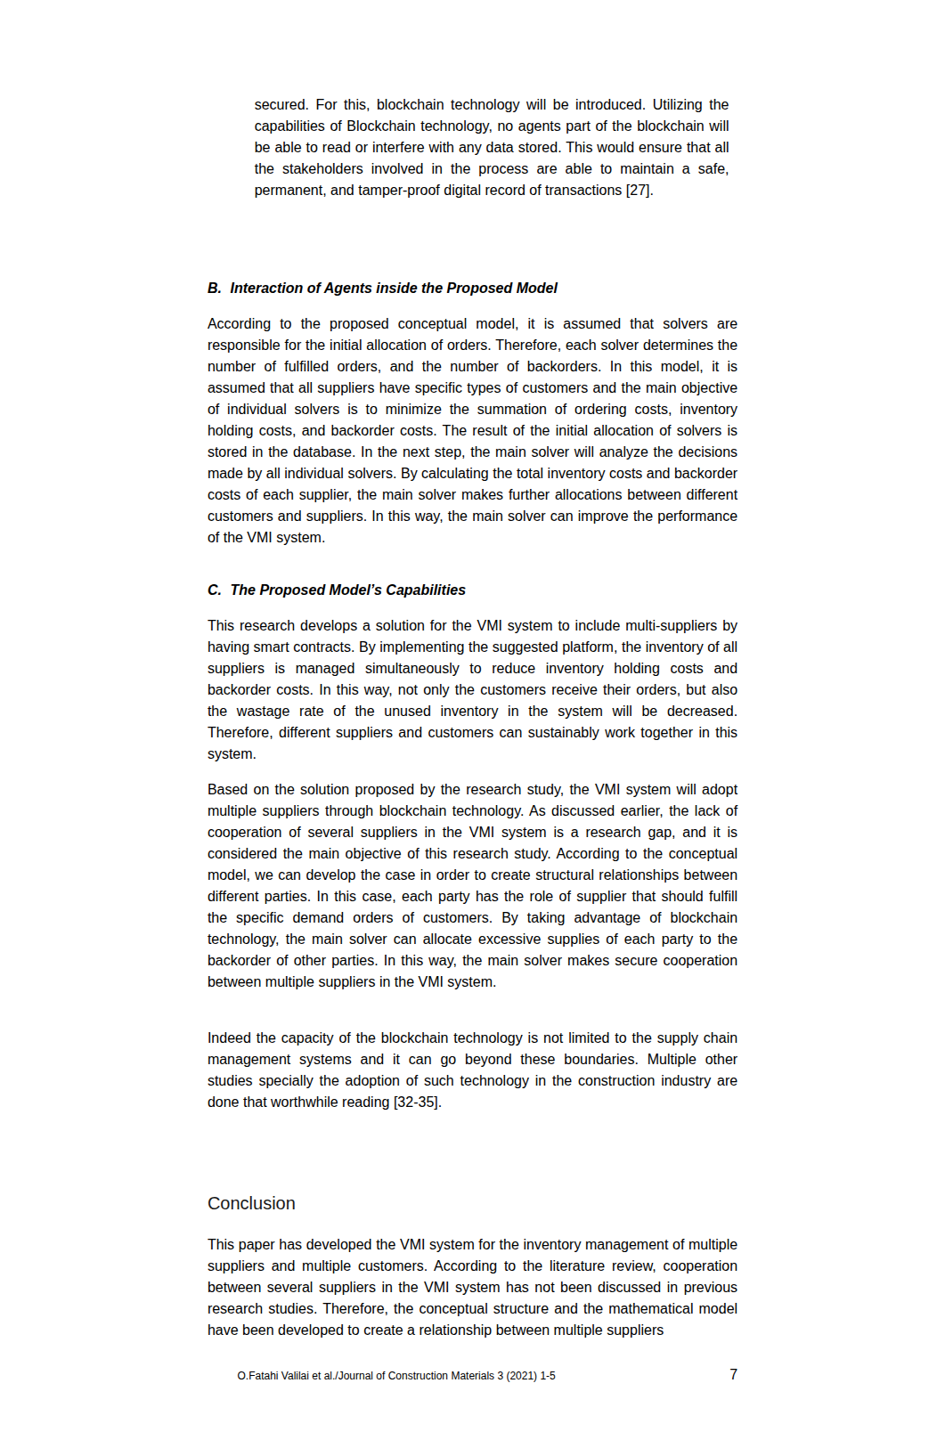secured. For this, blockchain technology will be introduced. Utilizing the capabilities of Blockchain technology, no agents part of the blockchain will be able to read or interfere with any data stored. This would ensure that all the stakeholders involved in the process are able to maintain a safe, permanent, and tamper-proof digital record of transactions [27].
B. Interaction of Agents inside the Proposed Model
According to the proposed conceptual model, it is assumed that solvers are responsible for the initial allocation of orders. Therefore, each solver determines the number of fulfilled orders, and the number of backorders. In this model, it is assumed that all suppliers have specific types of customers and the main objective of individual solvers is to minimize the summation of ordering costs, inventory holding costs, and backorder costs. The result of the initial allocation of solvers is stored in the database. In the next step, the main solver will analyze the decisions made by all individual solvers. By calculating the total inventory costs and backorder costs of each supplier, the main solver makes further allocations between different customers and suppliers. In this way, the main solver can improve the performance of the VMI system.
C. The Proposed Model’s Capabilities
This research develops a solution for the VMI system to include multi-suppliers by having smart contracts. By implementing the suggested platform, the inventory of all suppliers is managed simultaneously to reduce inventory holding costs and backorder costs. In this way, not only the customers receive their orders, but also the wastage rate of the unused inventory in the system will be decreased. Therefore, different suppliers and customers can sustainably work together in this system.
Based on the solution proposed by the research study, the VMI system will adopt multiple suppliers through blockchain technology. As discussed earlier, the lack of cooperation of several suppliers in the VMI system is a research gap, and it is considered the main objective of this research study. According to the conceptual model, we can develop the case in order to create structural relationships between different parties. In this case, each party has the role of supplier that should fulfill the specific demand orders of customers. By taking advantage of blockchain technology, the main solver can allocate excessive supplies of each party to the backorder of other parties. In this way, the main solver makes secure cooperation between multiple suppliers in the VMI system.
Indeed the capacity of the blockchain technology is not limited to the supply chain management systems and it can go beyond these boundaries. Multiple other studies specially the adoption of such technology in the construction industry are done that worthwhile reading [32-35].
Conclusion
This paper has developed the VMI system for the inventory management of multiple suppliers and multiple customers. According to the literature review, cooperation between several suppliers in the VMI system has not been discussed in previous research studies. Therefore, the conceptual structure and the mathematical model have been developed to create a relationship between multiple suppliers
O.Fatahi Valilai et al./Journal of Construction Materials 3 (2021) 1-5 7